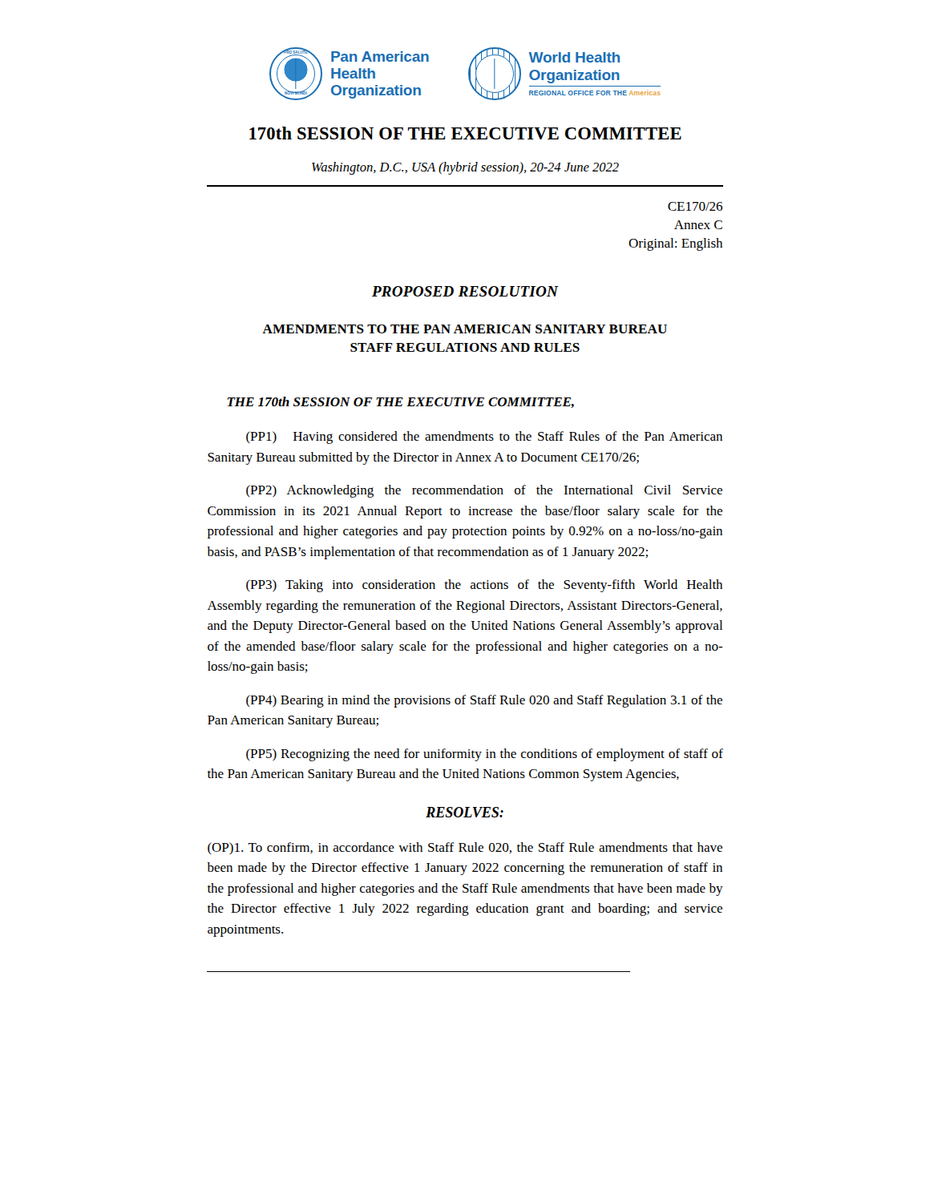PRO SALUTE NOVI MUNDI
Pan American
Health
Organization
World Health
Organization
REGIONAL OFFICE FOR THE Americas
170th SESSION OF THE EXECUTIVE COMMITTEE
Washington, D.C., USA (hybrid session), 20-24 June 2022
CE170/26
Annex C
Original: English
PROPOSED RESOLUTION
AMENDMENTS TO THE PAN AMERICAN SANITARY BUREAU
STAFF REGULATIONS AND RULES
THE 170th SESSION OF THE EXECUTIVE COMMITTEE,
(PP1) Having considered the amendments to the Staff Rules of the Pan American Sanitary Bureau submitted by the Director in Annex A to Document CE170/26;
(PP2) Acknowledging the recommendation of the International Civil Service Commission in its 2021 Annual Report to increase the base/floor salary scale for the professional and higher categories and pay protection points by 0.92% on a no-loss/no-gain basis, and PASB’s implementation of that recommendation as of 1 January 2022;
(PP3) Taking into consideration the actions of the Seventy-fifth World Health Assembly regarding the remuneration of the Regional Directors, Assistant Directors-General, and the Deputy Director-General based on the United Nations General Assembly’s approval of the amended base/floor salary scale for the professional and higher categories on a no-loss/no-gain basis;
(PP4) Bearing in mind the provisions of Staff Rule 020 and Staff Regulation 3.1 of the Pan American Sanitary Bureau;
(PP5) Recognizing the need for uniformity in the conditions of employment of staff of the Pan American Sanitary Bureau and the United Nations Common System Agencies,
RESOLVES:
(OP)1. To confirm, in accordance with Staff Rule 020, the Staff Rule amendments that have been made by the Director effective 1 January 2022 concerning the remuneration of staff in the professional and higher categories and the Staff Rule amendments that have been made by the Director effective 1 July 2022 regarding education grant and boarding; and service appointments.